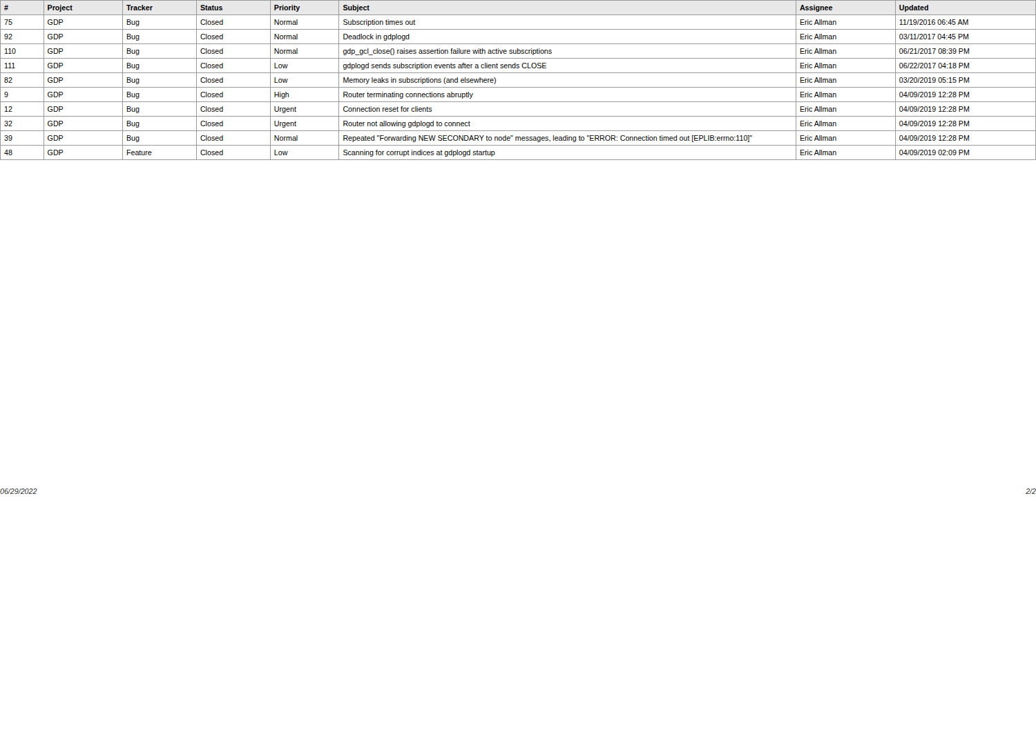| # | Project | Tracker | Status | Priority | Subject | Assignee | Updated |
| --- | --- | --- | --- | --- | --- | --- | --- |
| 75 | GDP | Bug | Closed | Normal | Subscription times out | Eric Allman | 11/19/2016 06:45 AM |
| 92 | GDP | Bug | Closed | Normal | Deadlock in gdplogd | Eric Allman | 03/11/2017 04:45 PM |
| 110 | GDP | Bug | Closed | Normal | gdp_gcl_close() raises assertion failure with active subscriptions | Eric Allman | 06/21/2017 08:39 PM |
| 111 | GDP | Bug | Closed | Low | gdplogd sends subscription events after a client sends CLOSE | Eric Allman | 06/22/2017 04:18 PM |
| 82 | GDP | Bug | Closed | Low | Memory leaks in subscriptions (and elsewhere) | Eric Allman | 03/20/2019 05:15 PM |
| 9 | GDP | Bug | Closed | High | Router terminating connections abruptly | Eric Allman | 04/09/2019 12:28 PM |
| 12 | GDP | Bug | Closed | Urgent | Connection reset for clients | Eric Allman | 04/09/2019 12:28 PM |
| 32 | GDP | Bug | Closed | Urgent | Router not allowing gdplogd to connect | Eric Allman | 04/09/2019 12:28 PM |
| 39 | GDP | Bug | Closed | Normal | Repeated "Forwarding NEW SECONDARY to node" messages, leading to "ERROR: Connection timed out [EPLIB:errno:110]" | Eric Allman | 04/09/2019 12:28 PM |
| 48 | GDP | Feature | Closed | Low | Scanning for corrupt indices at gdplogd startup | Eric Allman | 04/09/2019 02:09 PM |
06/29/2022 2/2